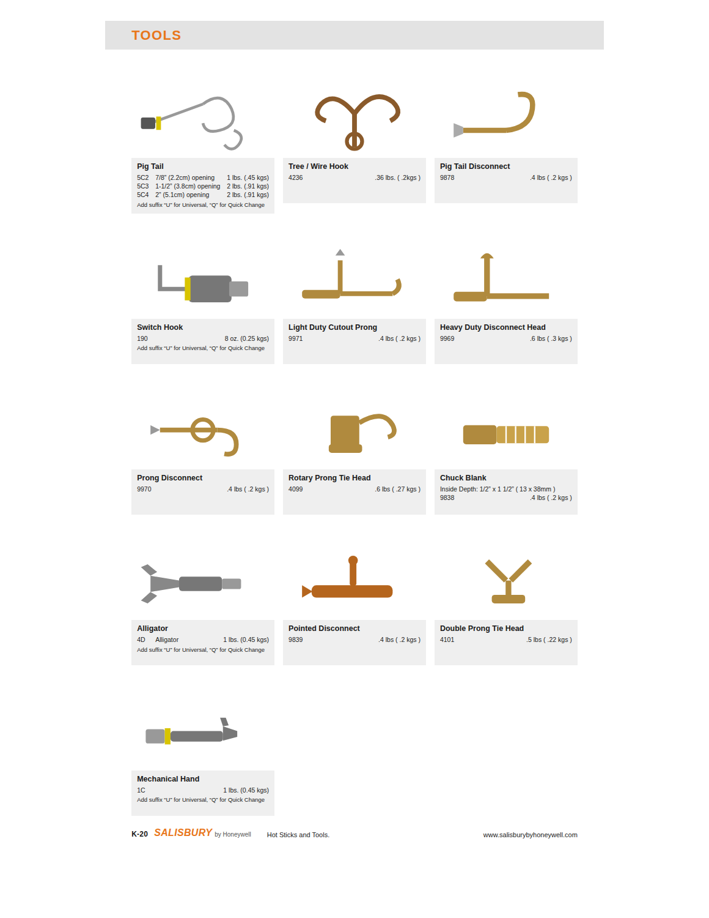Tools
Pig Tail
| 5C2 | 7/8” (2.2cm) opening | 1 lbs. (.45 kgs) |
| 5C3 | 1-1/2” (3.8cm) opening | 2 lbs. (.91 kgs) |
| 5C4 | 2” (5.1cm) opening | 2 lbs. (.91 kgs) |
Add suffix “U” for Universal, “Q” for Quick Change
Tree / Wire Hook
4236.36 lbs. ( .2kgs )
Pig Tail Disconnect
9878.4 lbs ( .2 kgs )
Switch Hook
1908 oz. (0.25 kgs)
Add suffix “U” for Universal, “Q” for Quick Change
Light Duty Cutout Prong
9971.4 lbs ( .2 kgs )
Heavy Duty Disconnect Head
9969.6 lbs ( .3 kgs )
Prong Disconnect
9970.4 lbs ( .2 kgs )
Rotary Prong Tie Head
4099.6 lbs ( .27 kgs )
Chuck Blank
Inside Depth: 1/2” x 1 1/2” ( 13 x 38mm )
9838.4 lbs ( .2 kgs )
Alligator
| 4D | Alligator | 1 lbs. (0.45 kgs) |
Add suffix “U” for Universal, “Q” for Quick Change
Pointed Disconnect
9839.4 lbs ( .2 kgs )
Double Prong Tie Head
4101.5 lbs ( .22 kgs )
Mechanical Hand
1C 1 lbs. (0.45 kgs)
Add suffix “U” for Universal, “Q” for Quick Change
K-20 SALISBURY by Honeywell Hot Sticks and Tools. www.salisburybyhoneywell.com